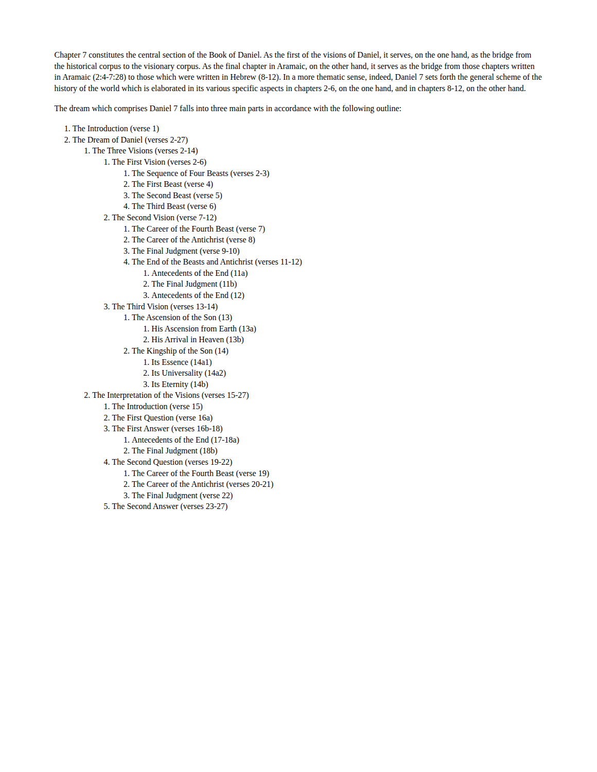Chapter 7 constitutes the central section of the Book of Daniel. As the first of the visions of Daniel, it serves, on the one hand, as the bridge from the historical corpus to the visionary corpus. As the final chapter in Aramaic, on the other hand, it serves as the bridge from those chapters written in Aramaic (2:4-7:28) to those which were written in Hebrew (8-12). In a more thematic sense, indeed, Daniel 7 sets forth the general scheme of the history of the world which is elaborated in its various specific aspects in chapters 2-6, on the one hand, and in chapters 8-12, on the other hand.
The dream which comprises Daniel 7 falls into three main parts in accordance with the following outline:
The Introduction (verse 1)
The Dream of Daniel (verses 2-27)
The Three Visions (verses 2-14)
The First Vision (verses 2-6)
The Sequence of Four Beasts (verses 2-3)
The First Beast (verse 4)
The Second Beast (verse 5)
The Third Beast (verse 6)
The Second Vision (verse 7-12)
The Career of the Fourth Beast (verse 7)
The Career of the Antichrist (verse 8)
The Final Judgment (verse 9-10)
The End of the Beasts and Antichrist (verses 11-12)
Antecedents of the End (11a)
The Final Judgment (11b)
Antecedents of the End (12)
The Third Vision (verses 13-14)
The Ascension of the Son (13)
His Ascension from Earth (13a)
His Arrival in Heaven (13b)
The Kingship of the Son (14)
Its Essence (14a1)
Its Universality (14a2)
Its Eternity (14b)
The Interpretation of the Visions (verses 15-27)
The Introduction (verse 15)
The First Question (verse 16a)
The First Answer (verses 16b-18)
Antecedents of the End (17-18a)
The Final Judgment (18b)
The Second Question (verses 19-22)
The Career of the Fourth Beast (verse 19)
The Career of the Antichrist (verses 20-21)
The Final Judgment (verse 22)
The Second Answer (verses 23-27)